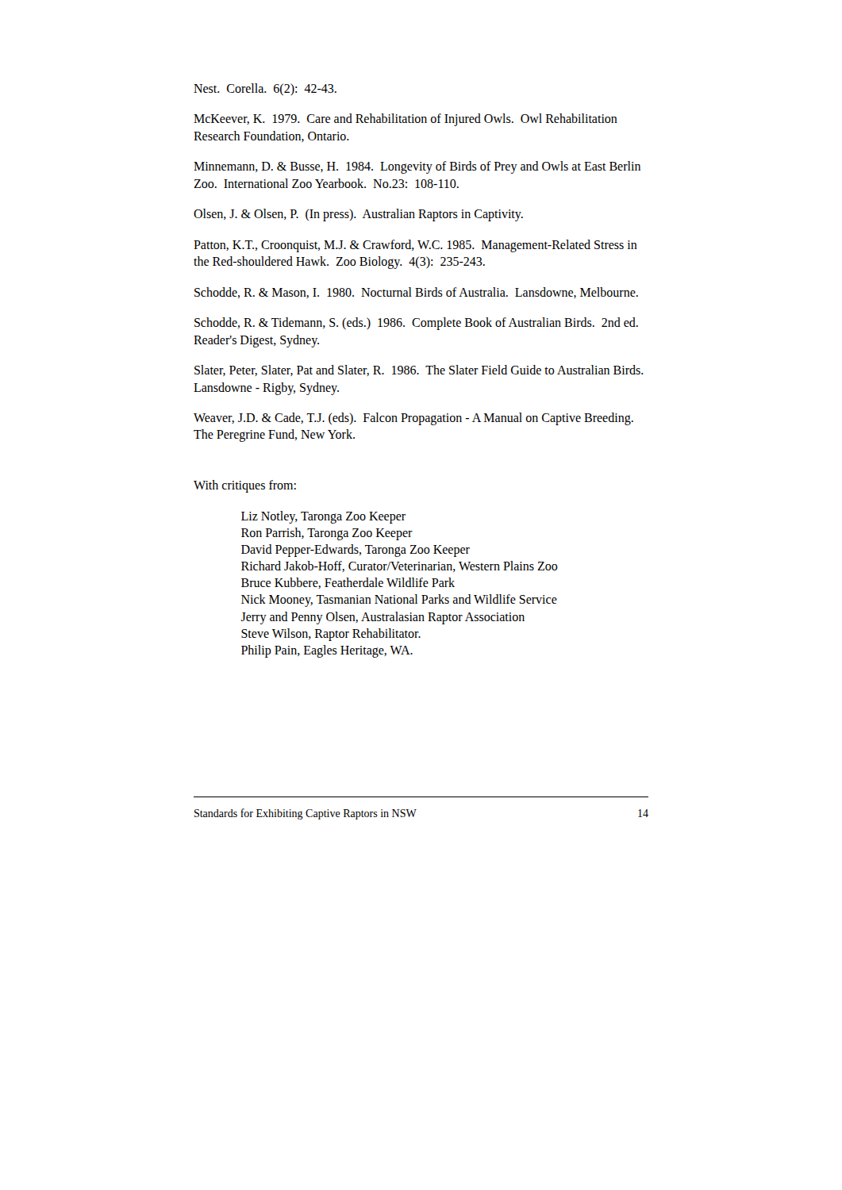Nest. Corella. 6(2): 42-43.
McKeever, K. 1979. Care and Rehabilitation of Injured Owls. Owl Rehabilitation Research Foundation, Ontario.
Minnemann, D. & Busse, H. 1984. Longevity of Birds of Prey and Owls at East Berlin Zoo. International Zoo Yearbook. No.23: 108-110.
Olsen, J. & Olsen, P. (In press). Australian Raptors in Captivity.
Patton, K.T., Croonquist, M.J. & Crawford, W.C. 1985. Management-Related Stress in the Red-shouldered Hawk. Zoo Biology. 4(3): 235-243.
Schodde, R. & Mason, I. 1980. Nocturnal Birds of Australia. Lansdowne, Melbourne.
Schodde, R. & Tidemann, S. (eds.) 1986. Complete Book of Australian Birds. 2nd ed. Reader's Digest, Sydney.
Slater, Peter, Slater, Pat and Slater, R. 1986. The Slater Field Guide to Australian Birds. Lansdowne - Rigby, Sydney.
Weaver, J.D. & Cade, T.J. (eds). Falcon Propagation - A Manual on Captive Breeding. The Peregrine Fund, New York.
With critiques from:
Liz Notley, Taronga Zoo Keeper
Ron Parrish, Taronga Zoo Keeper
David Pepper-Edwards, Taronga Zoo Keeper
Richard Jakob-Hoff, Curator/Veterinarian, Western Plains Zoo
Bruce Kubbere, Featherdale Wildlife Park
Nick Mooney, Tasmanian National Parks and Wildlife Service
Jerry and Penny Olsen, Australasian Raptor Association
Steve Wilson, Raptor Rehabilitator.
Philip Pain, Eagles Heritage, WA.
Standards for Exhibiting Captive Raptors in NSW 14